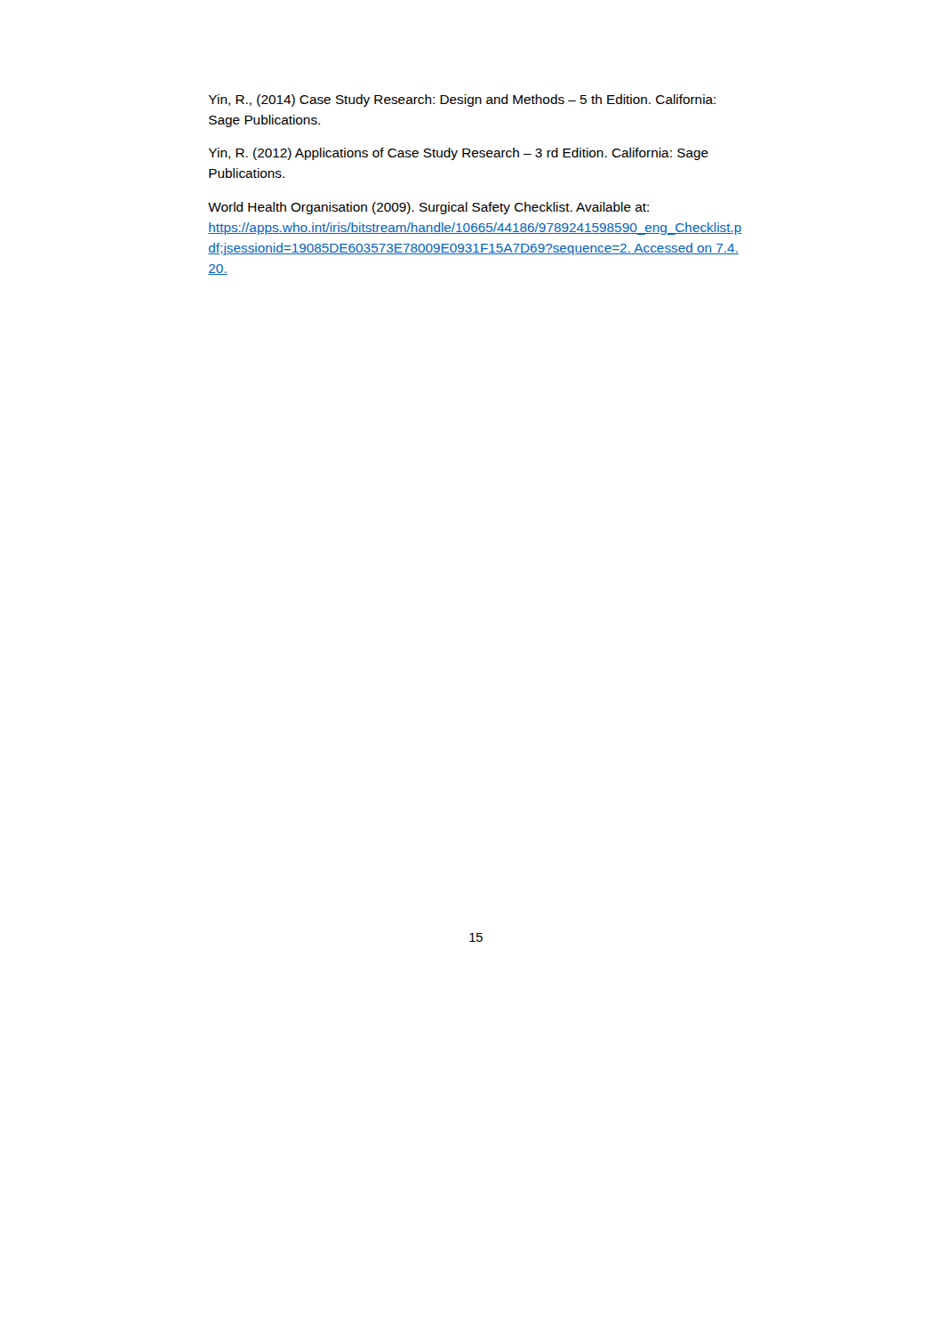Yin, R., (2014) Case Study Research: Design and Methods – 5 th Edition. California: Sage Publications.
Yin, R. (2012) Applications of Case Study Research – 3 rd Edition. California: Sage Publications.
World Health Organisation (2009). Surgical Safety Checklist. Available at:
https://apps.who.int/iris/bitstream/handle/10665/44186/9789241598590_eng_Checklist.pdf;jsessionid=19085DE603573E78009E0931F15A7D69?sequence=2. Accessed on 7.4.20.
15